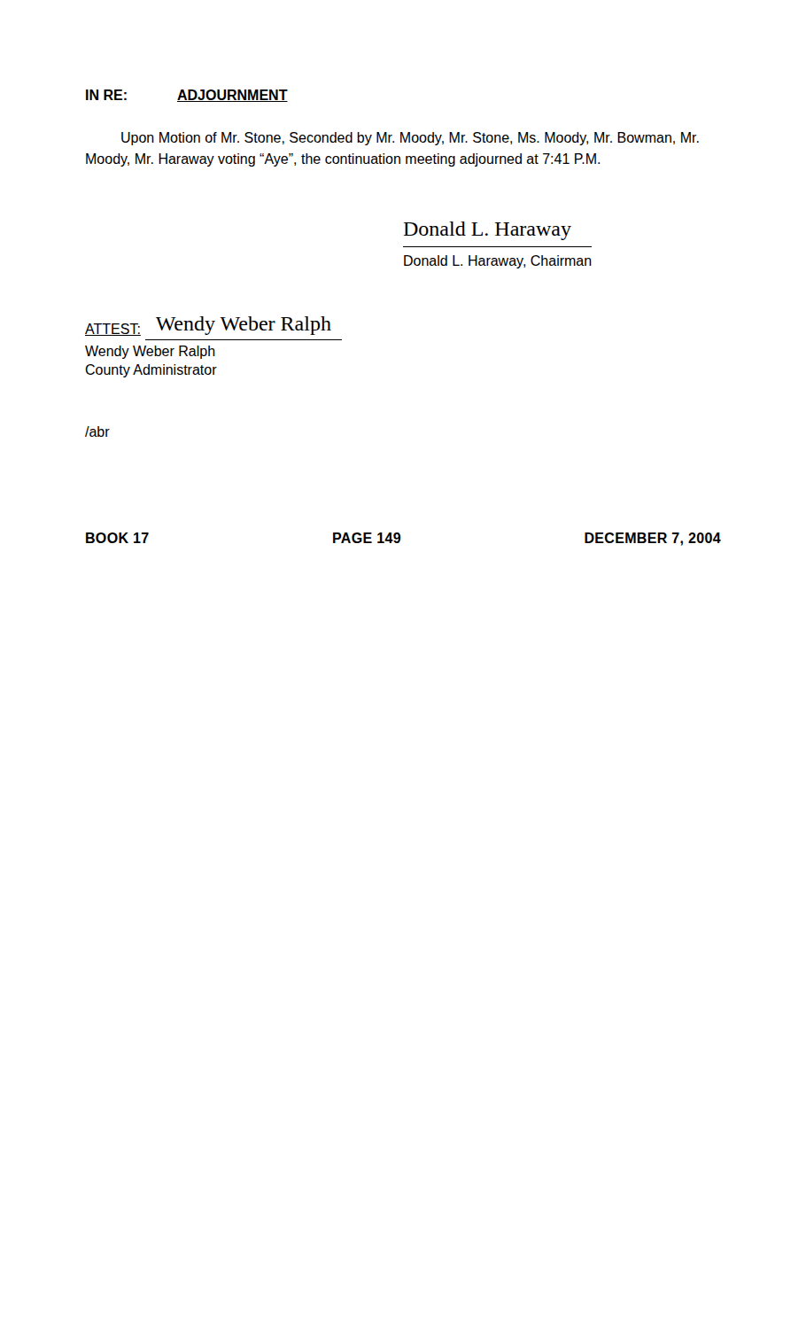IN RE: ADJOURNMENT
Upon Motion of Mr. Stone, Seconded by Mr. Moody, Mr. Stone, Ms. Moody, Mr. Bowman, Mr. Moody, Mr. Haraway voting “Aye”, the continuation meeting adjourned at 7:41 P.M.
Donald L. Haraway
Donald L. Haraway, Chairman
ATTEST: Wendy Weber Ralph
Wendy Weber Ralph
County Administrator
/abr
BOOK 17 PAGE 149 DECEMBER 7, 2004